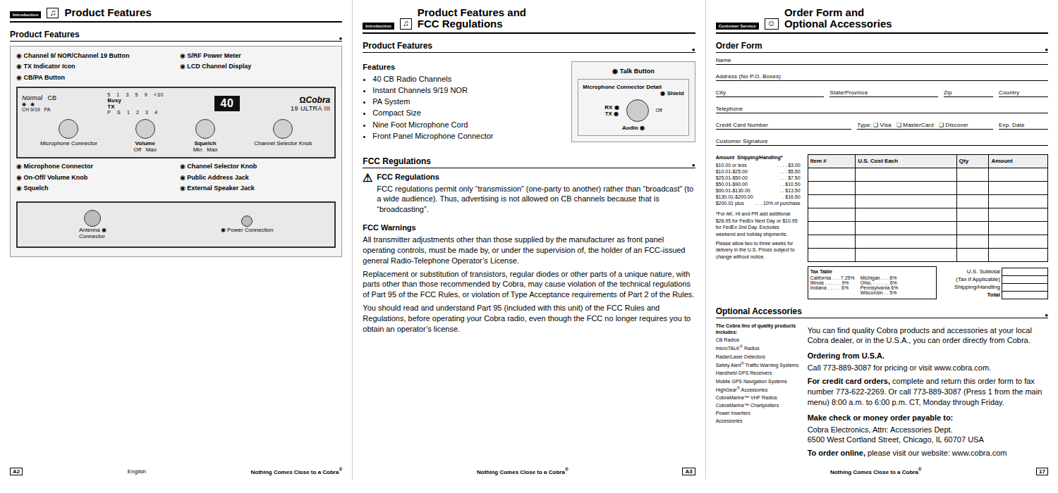Introduction ♫
Product Features
Product Features
Channel 9/ NOR/Channel 19 Button
TX Indicator Icon
CB/PA Button
S/RF Power Meter
LCD Channel Display
Normal CB
◉ ◉
CH 9/19 PA
5 1 3 5 9 +30
Busy
TX
P S 1 2 3 4
40
ΩCobra
19 ULTRA III
Microphone Connector
Volume
Off Max
Squelch
Min Max
Channel Selector Knob
Microphone Connector
On-Off/ Volume Knob
Squelch
Channel Selector Knob
Public Address Jack
External Speaker Jack
Antenna ◉
Connector
◉ Power Connection
A2 English Nothing Comes Close to a Cobra®
Introduction ♫
Product Features andFCC Regulations
Product Features
Features
40 CB Radio Channels
Instant Channels 9/19 NOR
PA System
Compact Size
Nine Foot Microphone Cord
Front Panel Microphone Connector
◉ Talk Button
Microphone Connector Detail
◉ Shield
RX ◉
TX ◉
Off
Audio ◉
FCC Regulations
⚠
FCC Regulations
FCC regulations permit only “transmission” (one-party to another) rather than “broadcast” (to a wide audience). Thus, advertising is not allowed on CB channels because that is “broadcasting”.
FCC Warnings
All transmitter adjustments other than those supplied by the manufacturer as front panel operating controls, must be made by, or under the supervision of, the holder of an FCC-issued general Radio-Telephone Operator’s License.
Replacement or substitution of transistors, regular diodes or other parts of a unique nature, with parts other than those recommended by Cobra, may cause violation of the technical regulations of Part 95 of the FCC Rules, or violation of Type Acceptance requirements of Part 2 of the Rules.
You should read and understand Part 95 (included with this unit) of the FCC Rules and Regulations, before operating your Cobra radio, even though the FCC no longer requires you to obtain an operator’s license.
Nothing Comes Close to a Cobra® A3
Customer Service ☺
Order Form andOptional Accessories
Order Form
Name
Address (No P.O. Boxes)
City
State/Province
Zip
Country
Telephone
Credit Card Number
Type: ❑ Visa ❑ MasterCard ❑ Discover
Exp. Date
Customer Signature
Amount Shipping/Handling*
$10.00 or less. . . . $3.00
$10.01-$25.00. . . $5.50
$25.01-$50.00. . . $7.50
$50.01-$90.00. . $10.50
$90.01-$130.00. . $13.50
$130.01-$200.00. $16.50
$200.01 plus. . . 10% of purchase
*For AK, HI and PR add additional $26.95 for FedEx Next Day or $10.95 for FedEx 2nd Day. Excludes weekend and holiday shipments.
Please allow two to three weeks for delivery in the U.S. Prices subject to change without notice.
| Item # | U.S. Cost Each | Qty | Amount |
| --- | --- | --- | --- |
Tax Table
California . . . 7.25%
Illinois . . . . . . 9%
Indiana . . . . . 6%
Michigan . . . 6%
Ohio. . . . . . . 6%
Pennsylvania 6%
Wisconsin . . 5%
| U.S. Subtotal | |
| (Tax if Applicable) | |
| Shipping/Handling | |
| Total | |
Optional Accessories
The Cobra line of quality products includes:
CB Radios
microTALK® Radios
Radar/Laser Detectors
Safety Alert® Traffic Warning Systems
Handheld GPS Receivers
Mobile GPS Navigation Systems
HighGear® Accessories
CobraMarine™ VHF Radios
CobraMarine™ Chartplotters
Power Inverters
Accessories
You can find quality Cobra products and accessories at your local Cobra dealer, or in the U.S.A., you can order directly from Cobra.
Ordering from U.S.A.
Call 773-889-3087 for pricing or visit www.cobra.com.
For credit card orders, complete and return this order form to fax number 773-622-2269. Or call 773-889-3087 (Press 1 from the main menu) 8:00 a.m. to 6:00 p.m. CT, Monday through Friday.
Make check or money order payable to:
Cobra Electronics, Attn: Accessories Dept.
6500 West Cortland Street, Chicago, IL 60707 USA
To order online, please visit our website: www.cobra.com
Nothing Comes Close to a Cobra® 17